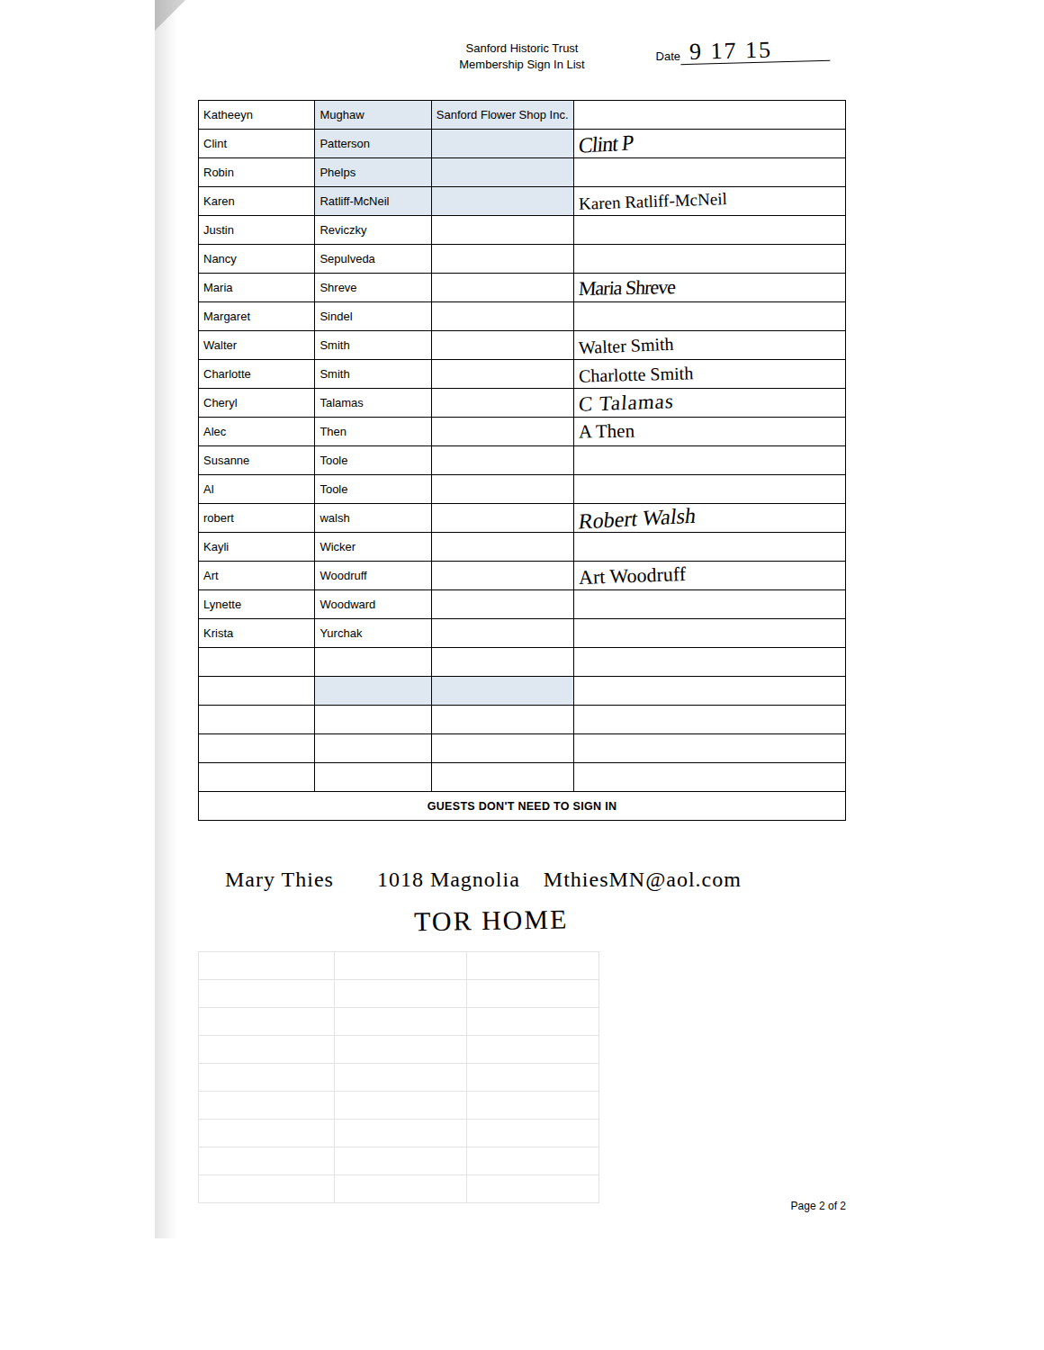Sanford Historic Trust
Membership Sign In List
Date 9 17 15
| Katheeyn | Mughaw | Sanford Flower Shop Inc. | |
| Clint | Patterson | | Clint P |
| Robin | Phelps | | |
| Karen | Ratliff-McNeil | | Karen Ratliff-McNeil |
| Justin | Reviczky | | |
| Nancy | Sepulveda | | |
| Maria | Shreve | | Maria Shreve |
| Margaret | Sindel | | |
| Walter | Smith | | Walter Smith |
| Charlotte | Smith | | Charlotte Smith |
| Cheryl | Talamas | | C Talamas |
| Alec | Then | | A Then |
| Susanne | Toole | | |
| Al | Toole | | |
| robert | walsh | | Robert Walsh |
| Kayli | Wicker | | |
| Art | Woodruff | | Art Woodruff |
| Lynette | Woodward | | |
| Krista | Yurchak | | |
| GUESTS DON'T NEED TO SIGN IN |
Mary Thies 1018 Magnolia MthiesMN@aol.com
TOR HOME
Page 2 of 2